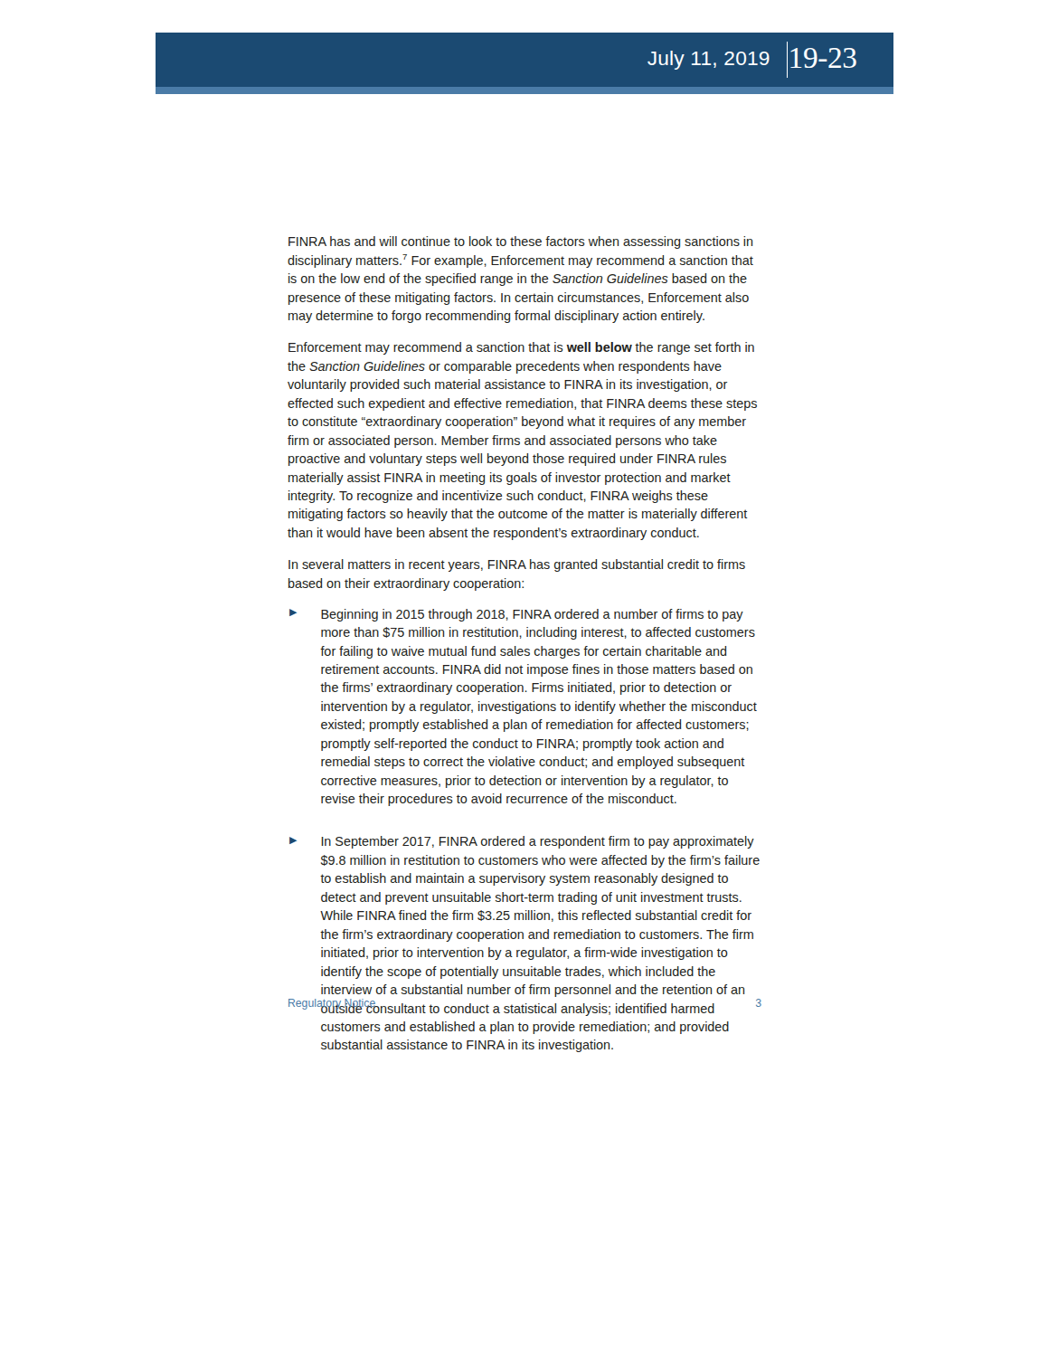July 11, 2019
19-23
FINRA has and will continue to look to these factors when assessing sanctions in disciplinary matters.7 For example, Enforcement may recommend a sanction that is on the low end of the specified range in the Sanction Guidelines based on the presence of these mitigating factors. In certain circumstances, Enforcement also may determine to forgo recommending formal disciplinary action entirely.
Enforcement may recommend a sanction that is well below the range set forth in the Sanction Guidelines or comparable precedents when respondents have voluntarily provided such material assistance to FINRA in its investigation, or effected such expedient and effective remediation, that FINRA deems these steps to constitute “extraordinary cooperation” beyond what it requires of any member firm or associated person. Member firms and associated persons who take proactive and voluntary steps well beyond those required under FINRA rules materially assist FINRA in meeting its goals of investor protection and market integrity. To recognize and incentivize such conduct, FINRA weighs these mitigating factors so heavily that the outcome of the matter is materially different than it would have been absent the respondent’s extraordinary conduct.
In several matters in recent years, FINRA has granted substantial credit to firms based on their extraordinary cooperation:
Beginning in 2015 through 2018, FINRA ordered a number of firms to pay more than $75 million in restitution, including interest, to affected customers for failing to waive mutual fund sales charges for certain charitable and retirement accounts. FINRA did not impose fines in those matters based on the firms’ extraordinary cooperation. Firms initiated, prior to detection or intervention by a regulator, investigations to identify whether the misconduct existed; promptly established a plan of remediation for affected customers; promptly self-reported the conduct to FINRA; promptly took action and remedial steps to correct the violative conduct; and employed subsequent corrective measures, prior to detection or intervention by a regulator, to revise their procedures to avoid recurrence of the misconduct.
In September 2017, FINRA ordered a respondent firm to pay approximately $9.8 million in restitution to customers who were affected by the firm’s failure to establish and maintain a supervisory system reasonably designed to detect and prevent unsuitable short-term trading of unit investment trusts. While FINRA fined the firm $3.25 million, this reflected substantial credit for the firm’s extraordinary cooperation and remediation to customers. The firm initiated, prior to intervention by a regulator, a firm-wide investigation to identify the scope of potentially unsuitable trades, which included the interview of a substantial number of firm personnel and the retention of an outside consultant to conduct a statistical analysis; identified harmed customers and established a plan to provide remediation; and provided substantial assistance to FINRA in its investigation.
Regulatory Notice 3